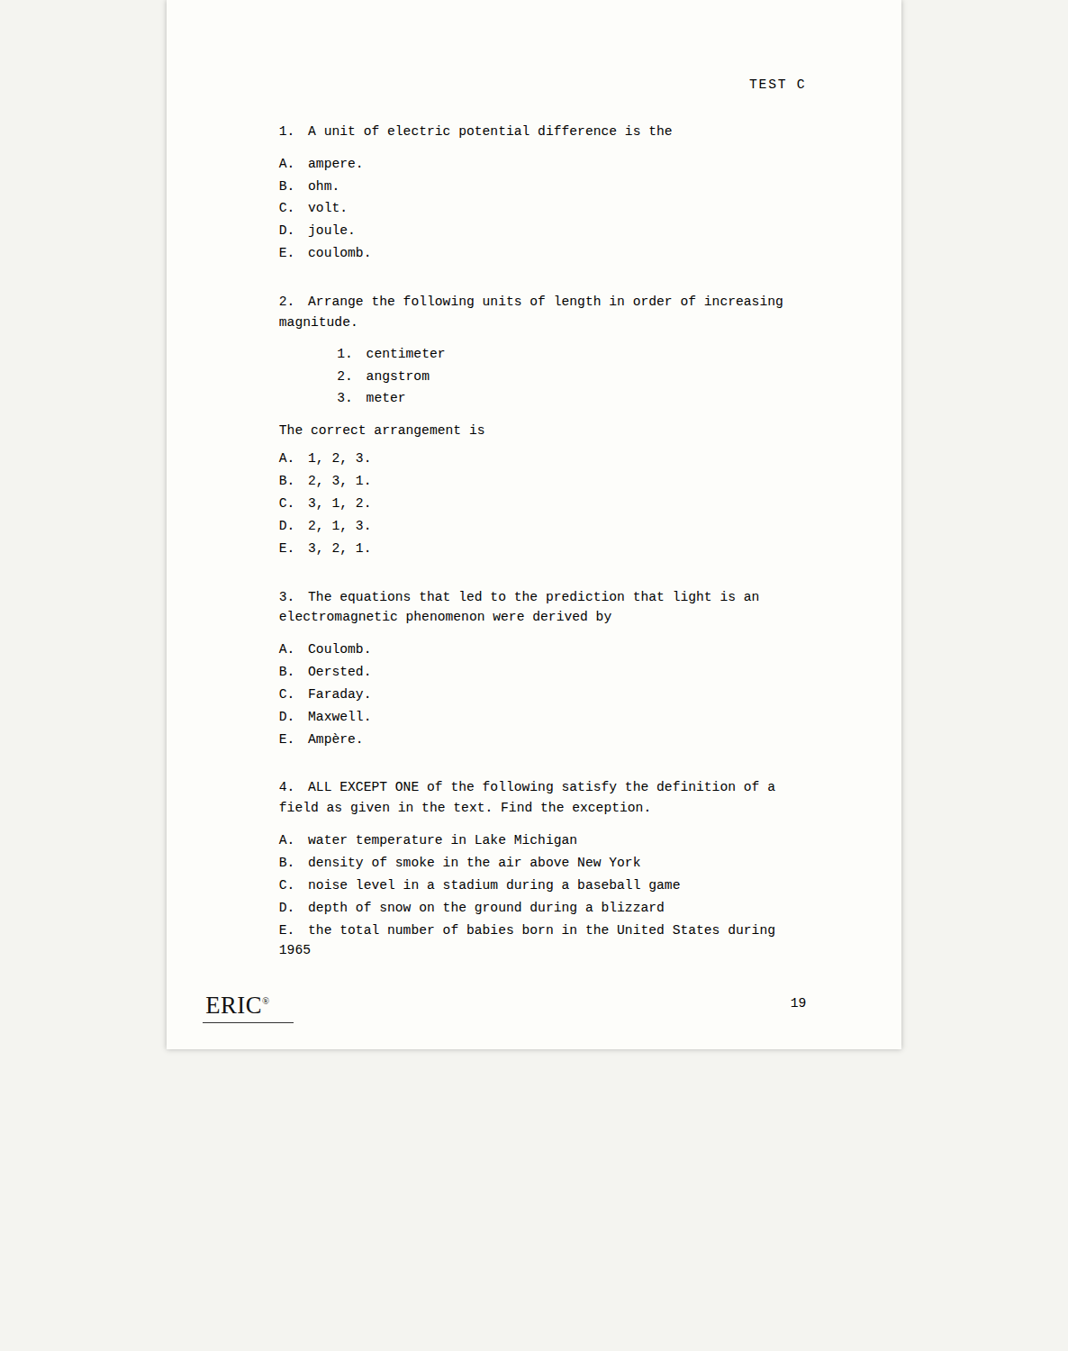TEST C
1. A unit of electric potential difference is the
A. ampere.
B. ohm.
C. volt.
D. joule.
E. coulomb.
2. Arrange the following units of length in order of increasing magnitude.
1. centimeter
2. angstrom
3. meter
The correct arrangement is
A. 1, 2, 3.
B. 2, 3, 1.
C. 3, 1, 2.
D. 2, 1, 3.
E. 3, 2, 1.
3. The equations that led to the prediction that light is an electromagnetic phenomenon were derived by
A. Coulomb.
B. Oersted.
C. Faraday.
D. Maxwell.
E. Ampère.
4. ALL EXCEPT ONE of the following satisfy the definition of a field as given in the text. Find the exception.
A. water temperature in Lake Michigan
B. density of smoke in the air above New York
C. noise level in a stadium during a baseball game
D. depth of snow on the ground during a blizzard
E. the total number of babies born in the United States during 1965
19
ERIC®